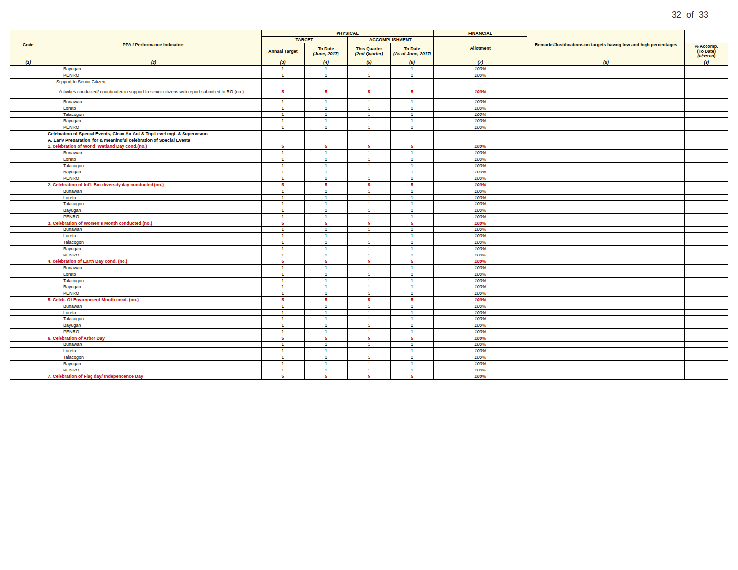32 of 33
| Code | PPA / Performance Indicators | PHYSICAL | FINANCIAL | Remarks/Justifications on targets having low and high percentages |
| --- | --- | --- | --- | --- |
| TARGET | ACCOMPLISHMENT | Allotment |
| Annual Target | To Date (June, 2017) | This Quarter (2nd Quarter) | To Date (As of June, 2017) | % Accomp. (To Date) (6/3*100) |
| (1) | (2) | (3) | (4) | (5) | (6) | (7) | (8) | (9) |
| | Bayugan | 1 | 1 | 1 | 1 | 100% | | |
| | PENRO | 1 | 1 | 1 | 1 | 100% | | |
| | Support to Senior Citizen | | | | | | | |
| | - Activities conducted/ coordinated in support to senior citizens with report submitted to RO (no.) | 5 | 5 | 5 | 5 | 100% | | |
| | Bunawan | 1 | 1 | 1 | 1 | 100% | | |
| | Loreto | 1 | 1 | 1 | 1 | 100% | | |
| | Talacogon | 1 | 1 | 1 | 1 | 100% | | |
| | Bayugan | 1 | 1 | 1 | 1 | 100% | | |
| | PENRO | 1 | 1 | 1 | 1 | 100% | | |
| | Celebration of Special Events, Clean Air Act & Top Level mgt. & Supervision | | | | | | | |
| | A. Early Preparation for & meaningful celebration of Special Events | | | | | | | |
| | 1. celebration of World Wetland Day cond.(no.) | 5 | 5 | 5 | 5 | 100% | | |
| | Bunawan | 1 | 1 | 1 | 1 | 100% | | |
| | Loreto | 1 | 1 | 1 | 1 | 100% | | |
| | Talacogon | 1 | 1 | 1 | 1 | 100% | | |
| | Bayugan | 1 | 1 | 1 | 1 | 100% | | |
| | PENRO | 1 | 1 | 1 | 1 | 100% | | |
| | 2. Celebration of Int'l. Bio-diversity day conducted (no.) | 5 | 5 | 5 | 5 | 100% | | |
| | Bunawan | 1 | 1 | 1 | 1 | 100% | | |
| | Loreto | 1 | 1 | 1 | 1 | 100% | | |
| | Talacogon | 1 | 1 | 1 | 1 | 100% | | |
| | Bayugan | 1 | 1 | 1 | 1 | 100% | | |
| | PENRO | 1 | 1 | 1 | 1 | 100% | | |
| | 3. Celebration of Women's Month conducted (no.) | 5 | 5 | 5 | 5 | 100% | | |
| | Bunawan | 1 | 1 | 1 | 1 | 100% | | |
| | Loreto | 1 | 1 | 1 | 1 | 100% | | |
| | Talacogon | 1 | 1 | 1 | 1 | 100% | | |
| | Bayugan | 1 | 1 | 1 | 1 | 100% | | |
| | PENRO | 1 | 1 | 1 | 1 | 100% | | |
| | 4. celebration of Earth Day cond. (no.) | 5 | 5 | 5 | 5 | 100% | | |
| | Bunawan | 1 | 1 | 1 | 1 | 100% | | |
| | Loreto | 1 | 1 | 1 | 1 | 100% | | |
| | Talacogon | 1 | 1 | 1 | 1 | 100% | | |
| | Bayugan | 1 | 1 | 1 | 1 | 100% | | |
| | PENRO | 1 | 1 | 1 | 1 | 100% | | |
| | 5. Celeb. Of Environment Month cond. (no.) | 5 | 5 | 5 | 5 | 100% | | |
| | Bunawan | 1 | 1 | 1 | 1 | 100% | | |
| | Loreto | 1 | 1 | 1 | 1 | 100% | | |
| | Talacogon | 1 | 1 | 1 | 1 | 100% | | |
| | Bayugan | 1 | 1 | 1 | 1 | 100% | | |
| | PENRO | 1 | 1 | 1 | 1 | 100% | | |
| | 6. Celebration of Arbor Day | 5 | 5 | 5 | 5 | 100% | | |
| | Bunawan | 1 | 1 | 1 | 1 | 100% | | |
| | Loreto | 1 | 1 | 1 | 1 | 100% | | |
| | Talacogon | 1 | 1 | 1 | 1 | 100% | | |
| | Bayugan | 1 | 1 | 1 | 1 | 100% | | |
| | PENRO | 1 | 1 | 1 | 1 | 100% | | |
| | 7. Celebration of Flag day/ Independence Day | 5 | 5 | 5 | 5 | 100% | | |